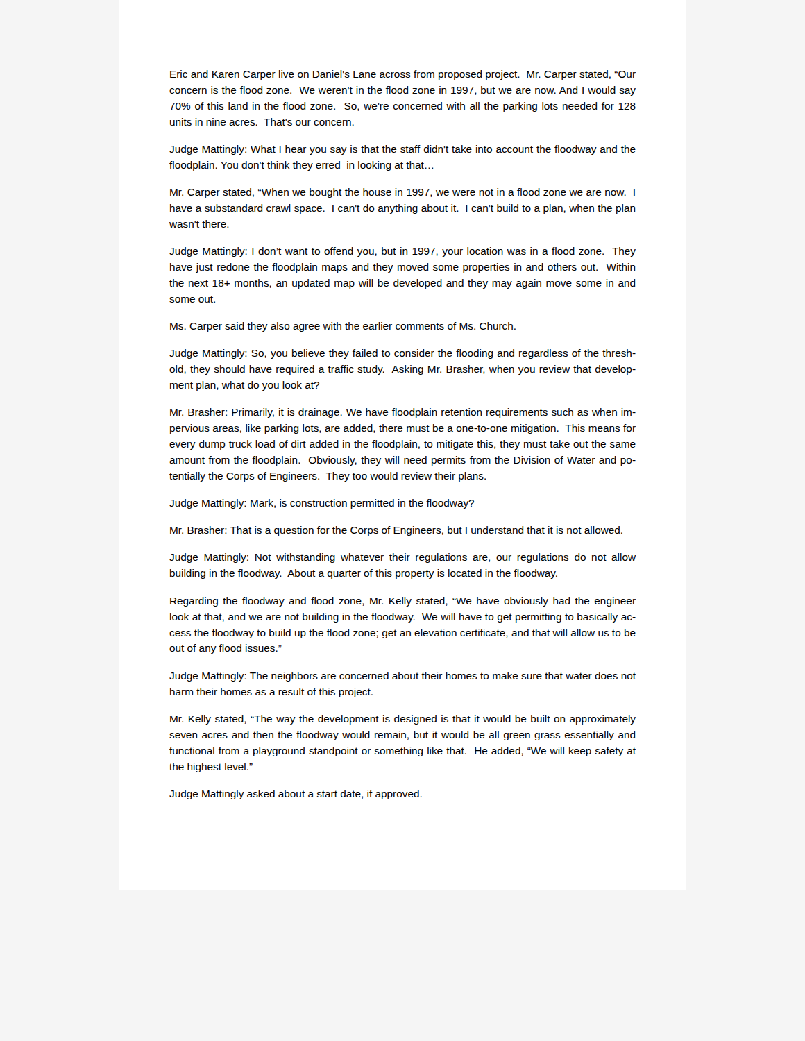Eric and Karen Carper live on Daniel's Lane across from proposed project. Mr. Carper stated, “Our concern is the flood zone. We weren't in the flood zone in 1997, but we are now. And I would say 70% of this land in the flood zone. So, we're concerned with all the parking lots needed for 128 units in nine acres. That's our concern.
Judge Mattingly: What I hear you say is that the staff didn't take into account the floodway and the floodplain. You don't think they erred in looking at that…
Mr. Carper stated, “When we bought the house in 1997, we were not in a flood zone we are now. I have a substandard crawl space. I can't do anything about it. I can't build to a plan, when the plan wasn't there.
Judge Mattingly: I don’t want to offend you, but in 1997, your location was in a flood zone. They have just redone the floodplain maps and they moved some properties in and others out. Within the next 18+ months, an updated map will be developed and they may again move some in and some out.
Ms. Carper said they also agree with the earlier comments of Ms. Church.
Judge Mattingly: So, you believe they failed to consider the flooding and regardless of the threshold, they should have required a traffic study. Asking Mr. Brasher, when you review that development plan, what do you look at?
Mr. Brasher: Primarily, it is drainage. We have floodplain retention requirements such as when impervious areas, like parking lots, are added, there must be a one-to-one mitigation. This means for every dump truck load of dirt added in the floodplain, to mitigate this, they must take out the same amount from the floodplain. Obviously, they will need permits from the Division of Water and potentially the Corps of Engineers. They too would review their plans.
Judge Mattingly: Mark, is construction permitted in the floodway?
Mr. Brasher: That is a question for the Corps of Engineers, but I understand that it is not allowed.
Judge Mattingly: Not withstanding whatever their regulations are, our regulations do not allow building in the floodway. About a quarter of this property is located in the floodway.
Regarding the floodway and flood zone, Mr. Kelly stated, “We have obviously had the engineer look at that, and we are not building in the floodway. We will have to get permitting to basically access the floodway to build up the flood zone; get an elevation certificate, and that will allow us to be out of any flood issues.”
Judge Mattingly: The neighbors are concerned about their homes to make sure that water does not harm their homes as a result of this project.
Mr. Kelly stated, “The way the development is designed is that it would be built on approximately seven acres and then the floodway would remain, but it would be all green grass essentially and functional from a playground standpoint or something like that. He added, “We will keep safety at the highest level.”
Judge Mattingly asked about a start date, if approved.